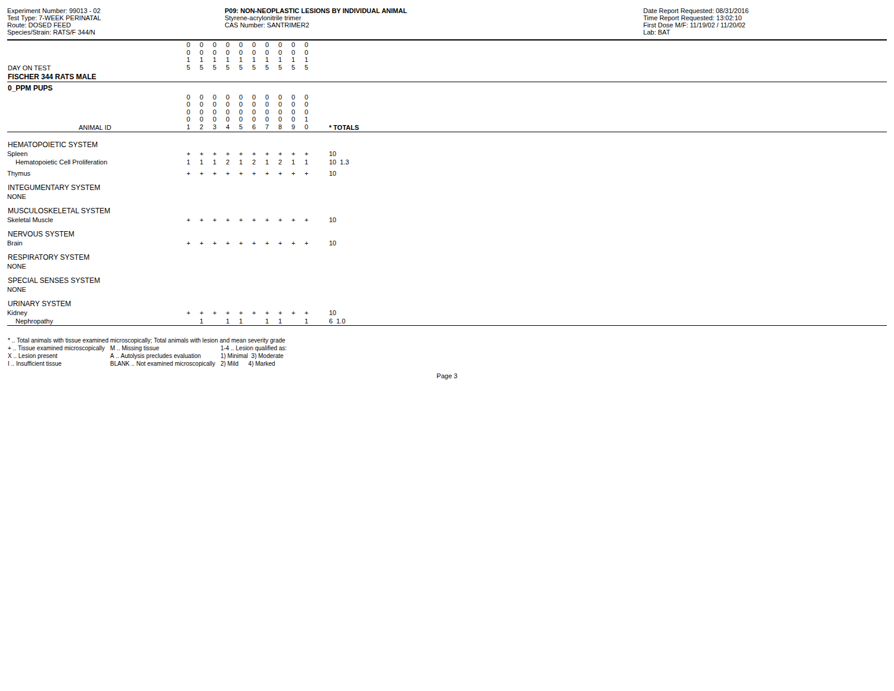| Experiment Number: 99013 - 02 | P09: NON-NEOPLASTIC LESIONS BY INDIVIDUAL ANIMAL | Date Report Requested: 08/31/2016 |
| Test Type: 7-WEEK PERINATAL | Styrene-acrylonitrile trimer | Time Report Requested: 13:02:10 |
| Route: DOSED FEED | CAS Number: SANTRIMER2 | First Dose M/F: 11/19/02 / 11/20/02 |
| Species/Strain: RATS/F 344/N | | Lab: BAT |
| DAY ON TEST | 0 0 1 5 | 0 0 1 5 | 0 0 1 5 | 0 0 1 5 | 0 0 1 5 | 0 0 1 5 | 0 0 1 5 | 0 0 1 5 | 0 0 1 5 | 0 0 1 5 | |
| FISCHER 344 RATS MALE | | |
| 0_PPM PUPS | | |
| ANIMAL ID | 0 0 0 0 1 | 0 0 0 0 2 | 0 0 0 0 3 | 0 0 0 0 4 | 0 0 0 0 5 | 0 0 0 0 6 | 0 0 0 0 7 | 0 0 0 0 8 | 0 0 0 0 9 | 0 0 0 1 0 | * TOTALS |
| HEMATOPOIETIC SYSTEM |
| Spleen | + | + | + | + | + | + | + | + | + | + | 10 |
| Hematopoietic Cell Proliferation | 1 | 1 | 1 | 2 | 1 | 2 | 1 | 2 | 1 | 1 | 10 1.3 |
| Thymus | + | + | + | + | + | + | + | + | + | + | 10 |
| INTEGUMENTARY SYSTEM |
| NONE | |
| MUSCULOSKELETAL SYSTEM |
| Skeletal Muscle | + | + | + | + | + | + | + | + | + | + | 10 |
| NERVOUS SYSTEM |
| Brain | + | + | + | + | + | + | + | + | + | + | 10 |
| RESPIRATORY SYSTEM |
| NONE | |
| SPECIAL SENSES SYSTEM |
| NONE | |
| URINARY SYSTEM |
| Kidney | + | + | + | + | + | + | + | + | + | + | 10 |
| Nephropathy | | 1 | | 1 | 1 | | 1 | 1 | | 1 | 6 1.0 |
| * .. Total animals with tissue examined microscopically; Total animals with lesion and mean severity grade |
| + .. Tissue examined microscopically | M .. Missing tissue | 1-4 .. Lesion qualified as: |
| X .. Lesion present | A .. Autolysis precludes evaluation | 1) Minimal 3) Moderate |
| I .. Insufficient tissue | BLANK .. Not examined microscopically | 2) Mild 4) Marked |
Page 3